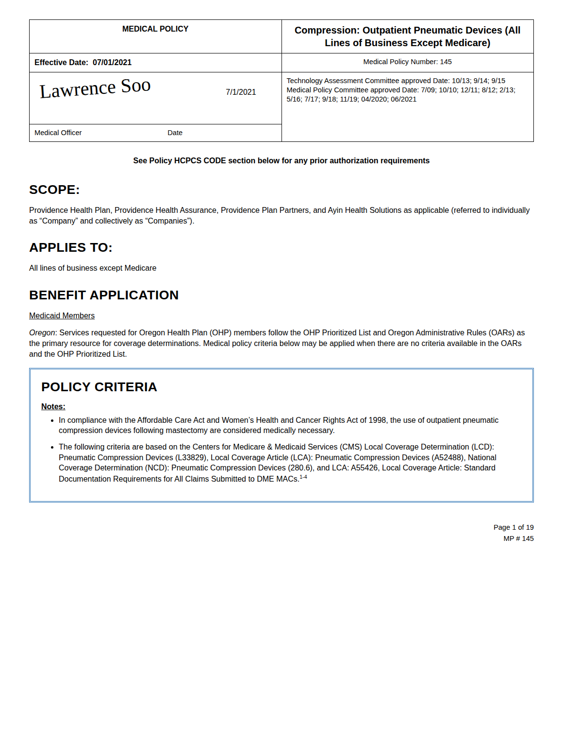| MEDICAL POLICY | Compression: Outpatient Pneumatic Devices (All Lines of Business Except Medicare) |
| Effective Date: 07/01/2021 | Medical Policy Number: 145 |
| Lawrence Soo 7/1/2021 | Technology Assessment Committee approved Date: 10/13; 9/14; 9/15 Medical Policy Committee approved Date: 7/09; 10/10; 12/11; 8/12; 2/13; 5/16; 7/17; 9/18; 11/19; 04/2020; 06/2021 |
| Medical Officer Date |
See Policy HCPCS CODE section below for any prior authorization requirements
SCOPE:
Providence Health Plan, Providence Health Assurance, Providence Plan Partners, and Ayin Health Solutions as applicable (referred to individually as “Company” and collectively as “Companies”).
APPLIES TO:
All lines of business except Medicare
BENEFIT APPLICATION
Medicaid Members
Oregon: Services requested for Oregon Health Plan (OHP) members follow the OHP Prioritized List and Oregon Administrative Rules (OARs) as the primary resource for coverage determinations. Medical policy criteria below may be applied when there are no criteria available in the OARs and the OHP Prioritized List.
POLICY CRITERIA
Notes:
In compliance with the Affordable Care Act and Women’s Health and Cancer Rights Act of 1998, the use of outpatient pneumatic compression devices following mastectomy are considered medically necessary.
The following criteria are based on the Centers for Medicare & Medicaid Services (CMS) Local Coverage Determination (LCD): Pneumatic Compression Devices (L33829), Local Coverage Article (LCA): Pneumatic Compression Devices (A52488), National Coverage Determination (NCD): Pneumatic Compression Devices (280.6), and LCA: A55426, Local Coverage Article: Standard Documentation Requirements for All Claims Submitted to DME MACs.1-4
Page 1 of 19
MP # 145